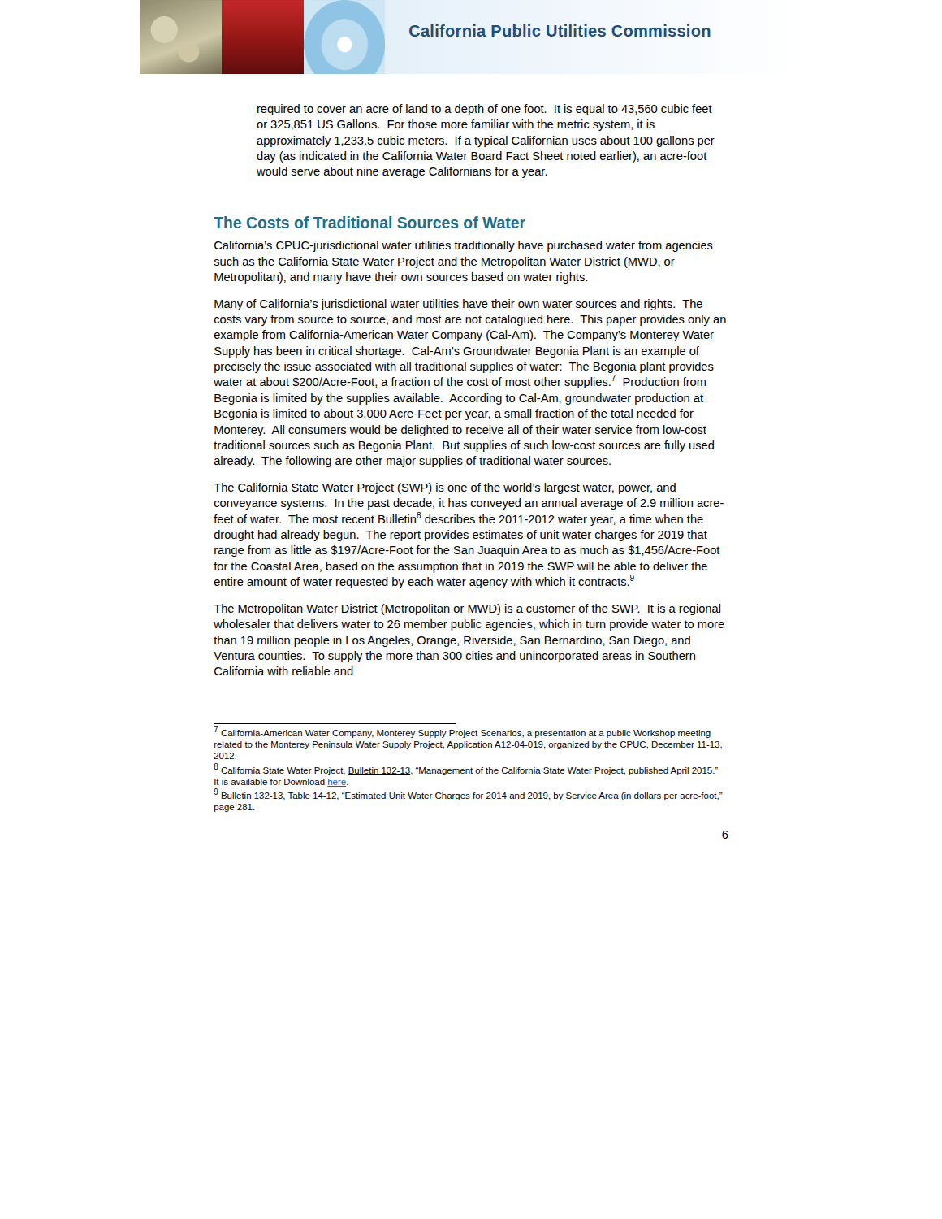California Public Utilities Commission
required to cover an acre of land to a depth of one foot. It is equal to 43,560 cubic feet or 325,851 US Gallons. For those more familiar with the metric system, it is approximately 1,233.5 cubic meters. If a typical Californian uses about 100 gallons per day (as indicated in the California Water Board Fact Sheet noted earlier), an acre-foot would serve about nine average Californians for a year.
The Costs of Traditional Sources of Water
California’s CPUC-jurisdictional water utilities traditionally have purchased water from agencies such as the California State Water Project and the Metropolitan Water District (MWD, or Metropolitan), and many have their own sources based on water rights.
Many of California’s jurisdictional water utilities have their own water sources and rights. The costs vary from source to source, and most are not catalogued here. This paper provides only an example from California-American Water Company (Cal-Am). The Company’s Monterey Water Supply has been in critical shortage. Cal-Am’s Groundwater Begonia Plant is an example of precisely the issue associated with all traditional supplies of water: The Begonia plant provides water at about $200/Acre-Foot, a fraction of the cost of most other supplies.7 Production from Begonia is limited by the supplies available. According to Cal-Am, groundwater production at Begonia is limited to about 3,000 Acre-Feet per year, a small fraction of the total needed for Monterey. All consumers would be delighted to receive all of their water service from low-cost traditional sources such as Begonia Plant. But supplies of such low-cost sources are fully used already. The following are other major supplies of traditional water sources.
The California State Water Project (SWP) is one of the world’s largest water, power, and conveyance systems. In the past decade, it has conveyed an annual average of 2.9 million acre-feet of water. The most recent Bulletin8 describes the 2011-2012 water year, a time when the drought had already begun. The report provides estimates of unit water charges for 2019 that range from as little as $197/Acre-Foot for the San Juaquin Area to as much as $1,456/Acre-Foot for the Coastal Area, based on the assumption that in 2019 the SWP will be able to deliver the entire amount of water requested by each water agency with which it contracts.9
The Metropolitan Water District (Metropolitan or MWD) is a customer of the SWP. It is a regional wholesaler that delivers water to 26 member public agencies, which in turn provide water to more than 19 million people in Los Angeles, Orange, Riverside, San Bernardino, San Diego, and Ventura counties. To supply the more than 300 cities and unincorporated areas in Southern California with reliable and
7 California-American Water Company, Monterey Supply Project Scenarios, a presentation at a public Workshop meeting related to the Monterey Peninsula Water Supply Project, Application A12-04-019, organized by the CPUC, December 11-13, 2012.
8 California State Water Project, Bulletin 132-13, “Management of the California State Water Project, published April 2015.” It is available for Download here.
9 Bulletin 132-13, Table 14-12, “Estimated Unit Water Charges for 2014 and 2019, by Service Area (in dollars per acre-foot,” page 281.
6